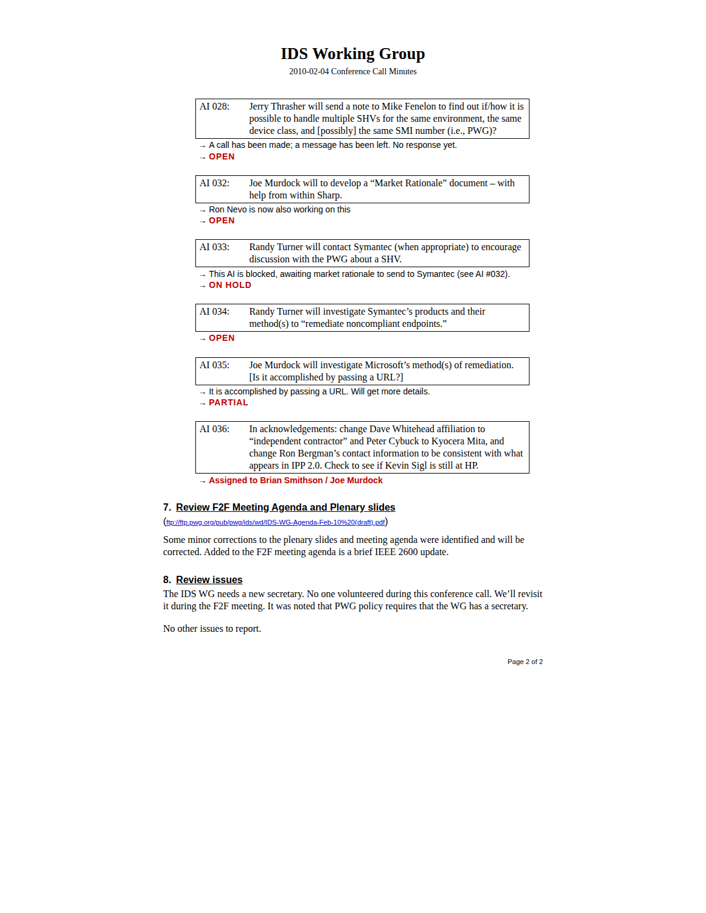IDS Working Group
2010-02-04 Conference Call Minutes
| AI 028: | Jerry Thrasher will send a note to Mike Fenelon to find out if/how it is possible to handle multiple SHVs for the same environment, the same device class, and [possibly] the same SMI number (i.e., PWG)? |
A call has been made; a message has been left. No response yet.
OPEN
| AI 032: | Joe Murdock will to develop a “Market Rationale” document – with help from within Sharp. |
Ron Nevo is now also working on this
OPEN
| AI 033: | Randy Turner will contact Symantec (when appropriate) to encourage discussion with the PWG about a SHV. |
This AI is blocked, awaiting market rationale to send to Symantec (see AI #032).
ON HOLD
| AI 034: | Randy Turner will investigate Symantec’s products and their method(s) to “remediate noncompliant endpoints.” |
OPEN
| AI 035: | Joe Murdock will investigate Microsoft’s method(s) of remediation. [Is it accomplished by passing a URL?] |
It is accomplished by passing a URL. Will get more details.
PARTIAL
| AI 036: | In acknowledgements: change Dave Whitehead affiliation to “independent contractor” and Peter Cybuck to Kyocera Mita, and change Ron Bergman’s contact information to be consistent with what appears in IPP 2.0. Check to see if Kevin Sigl is still at HP. |
Assigned to Brian Smithson / Joe Murdock
7. Review F2F Meeting Agenda and Plenary slides
(ftp://ftp.pwg.org/pub/pwg/ids/wd/IDS-WG-Agenda-Feb-10%20(draft).pdf)
Some minor corrections to the plenary slides and meeting agenda were identified and will be corrected. Added to the F2F meeting agenda is a brief IEEE 2600 update.
8. Review issues
The IDS WG needs a new secretary. No one volunteered during this conference call. We’ll revisit it during the F2F meeting. It was noted that PWG policy requires that the WG has a secretary.
No other issues to report.
Page 2 of 2